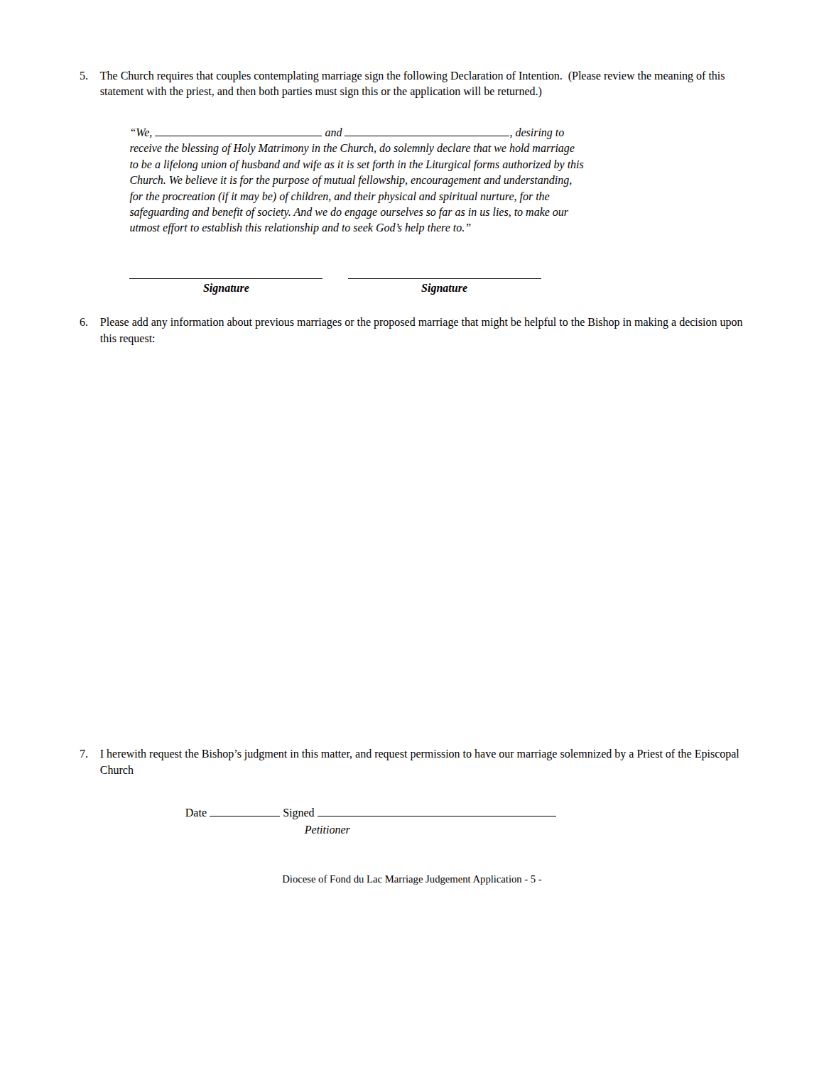The Church requires that couples contemplating marriage sign the following Declaration of Intention. (Please review the meaning of this statement with the priest, and then both parties must sign this or the application will be returned.)
“We, and , desiring to receive the blessing of Holy Matrimony in the Church, do solemnly declare that we hold marriage to be a lifelong union of husband and wife as it is set forth in the Liturgical forms authorized by this Church. We believe it is for the purpose of mutual fellowship, encouragement and understanding, for the procreation (if it may be) of children, and their physical and spiritual nurture, for the safeguarding and benefit of society. And we do engage ourselves so far as in us lies, to make our utmost effort to establish this relationship and to seek God’s help there to.”
Signature
Signature
Please add any information about previous marriages or the proposed marriage that might be helpful to the Bishop in making a decision upon this request:
I herewith request the Bishop’s judgment in this matter, and request permission to have our marriage solemnized by a Priest of the Episcopal Church
Date Signed
Petitioner
Diocese of Fond du Lac Marriage Judgement Application - 5 -